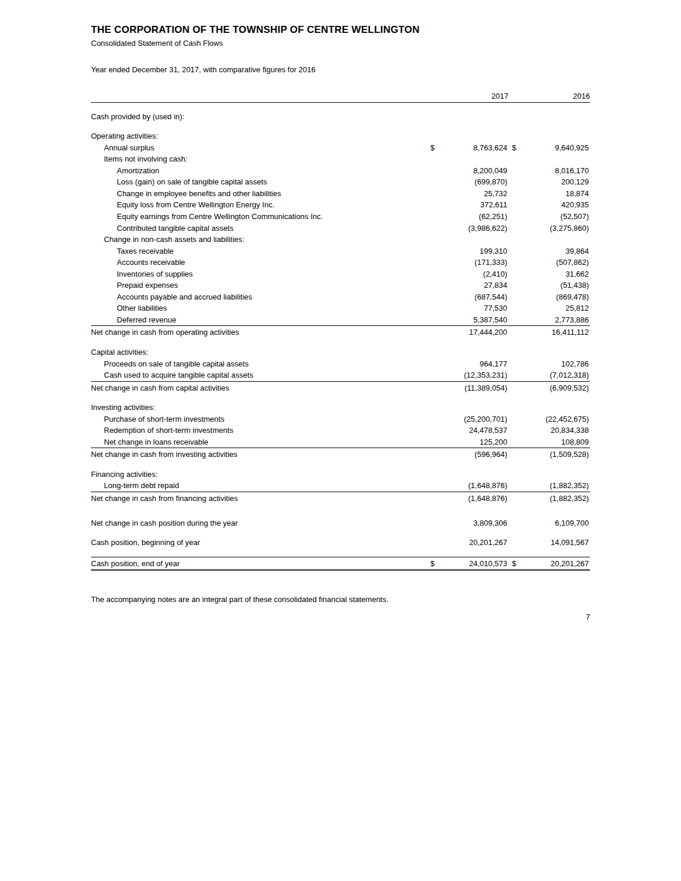THE CORPORATION OF THE TOWNSHIP OF CENTRE WELLINGTON
Consolidated Statement of Cash Flows
Year ended December 31, 2017, with comparative figures for 2016
| | | 2017 | | 2016 |
| Cash provided by (used in): | | | | |
| Operating activities: | | | | |
| Annual surplus | $ | 8,763,624 | $ | 9,640,925 |
| Items not involving cash: | | | | |
| Amortization | | 8,200,049 | | 8,016,170 |
| Loss (gain) on sale of tangible capital assets | | (699,870) | | 200,129 |
| Change in employee benefits and other liabilities | | 25,732 | | 18,874 |
| Equity loss from Centre Wellington Energy Inc. | | 372,611 | | 420,935 |
| Equity earnings from Centre Wellington Communications Inc. | | (62,251) | | (52,507) |
| Contributed tangible capital assets | | (3,986,622) | | (3,275,860) |
| Change in non-cash assets and liabilities: | | | | |
| Taxes receivable | | 199,310 | | 39,864 |
| Accounts receivable | | (171,333) | | (507,862) |
| Inventories of supplies | | (2,410) | | 31,662 |
| Prepaid expenses | | 27,834 | | (51,438) |
| Accounts payable and accrued liabilities | | (687,544) | | (869,478) |
| Other liabilities | | 77,530 | | 25,812 |
| Deferred revenue | | 5,387,540 | | 2,773,886 |
| Net change in cash from operating activities | | 17,444,200 | | 16,411,112 |
| Capital activities: | | | | |
| Proceeds on sale of tangible capital assets | | 964,177 | | 102,786 |
| Cash used to acquire tangible capital assets | | (12,353,231) | | (7,012,318) |
| Net change in cash from capital activities | | (11,389,054) | | (6,909,532) |
| Investing activities: | | | | |
| Purchase of short-term investments | | (25,200,701) | | (22,452,675) |
| Redemption of short-term investments | | 24,478,537 | | 20,834,338 |
| Net change in loans receivable | | 125,200 | | 108,809 |
| Net change in cash from investing activities | | (596,964) | | (1,509,528) |
| Financing activities: | | | | |
| Long-term debt repaid | | (1,648,876) | | (1,882,352) |
| Net change in cash from financing activities | | (1,648,876) | | (1,882,352) |
| Net change in cash position during the year | | 3,809,306 | | 6,109,700 |
| Cash position, beginning of year | | 20,201,267 | | 14,091,567 |
| Cash position, end of year | $ | 24,010,573 | $ | 20,201,267 |
The accompanying notes are an integral part of these consolidated financial statements.
7